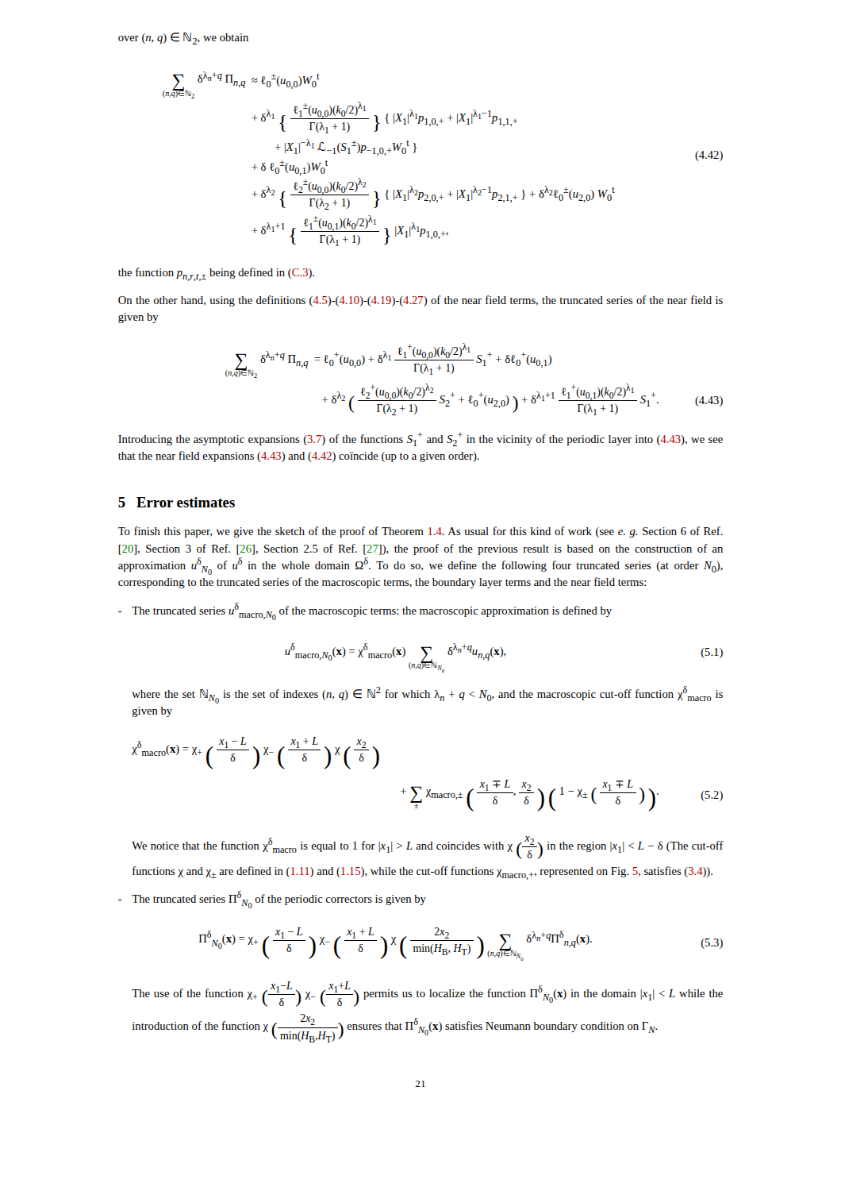over (n, q) ∈ ℕ2, we obtain
| ∑ ( n , q )∈ℕ 2 δ λ n + q Π n , q | ≈ ℓ 0 ± ( u 0,0 ) W 0 t |
| | + δ λ 1 { ℓ 1 ± ( u 0,0 )( k 0 /2) λ 1 Γ(λ 1 + 1) } { / X 1 / λ 1 p 1,0,+ + / X 1 / λ 1 −1 p 1,1,+ |
| | + / X 1 / −λ 1 ℒ −1 ( S 1 ± ) p −1,0,+ W 0 t } |
| | + δ ℓ 0 ± ( u 0,1 ) W 0 t |
| | + δ λ 2 { ℓ 2 ± ( u 0,0 )( k 0 /2) λ 2 Γ(λ 2 + 1) } { / X 1 / λ 2 p 2,0,+ + / X 1 / λ 2 −1 p 2,1,+ } + δ λ 2 ℓ 0 ± ( u 2,0 ) W 0 t |
| | + δ λ 1 +1 { ℓ 1 ± ( u 0,1 )( k 0 /2) λ 1 Γ(λ 1 + 1) } / X 1 / λ 1 p 1,0,+ , |
(4.42)
the function pn,r,t,± being defined in (C.3).
On the other hand, using the definitions (4.5)-(4.10)-(4.19)-(4.27) of the near field terms, the truncated series of the near field is given by
| ∑ ( n , q )∈ℕ 2 δ λ n + q Π n , q | = ℓ 0 + ( u 0,0 ) + δ λ 1 ℓ 1 + ( u 0,0 )( k 0 /2) λ 1 Γ(λ 1 + 1) S 1 + + δℓ 0 + ( u 0,1 ) |
+ δλ2 ( ℓ2+(u0,0)(k0/2)λ2 Γ(λ2 + 1) S2+ + ℓ0+(u2,0) ) + δλ1+1 ℓ1+(u0,1)(k0/2)λ1 Γ(λ1 + 1) S1+.
(4.43)
Introducing the asymptotic expansions (3.7) of the functions S1+ and S2+ in the vicinity of the periodic layer into (4.43), we see that the near field expansions (4.43) and (4.42) coïncide (up to a given order).
5 Error estimates
To finish this paper, we give the sketch of the proof of Theorem 1.4. As usual for this kind of work (see e. g. Section 6 of Ref. [20], Section 3 of Ref. [26], Section 2.5 of Ref. [27]), the proof of the previous result is based on the construction of an approximation uδN0 of uδ in the whole domain Ωδ. To do so, we define the following four truncated series (at order N0), corresponding to the truncated series of the macroscopic terms, the boundary layer terms and the near field terms:
The truncated series uδmacro,N0 of the macroscopic terms: the macroscopic approximation is defined by
uδmacro,N0(x) = χδmacro(x) ∑(n,q)∈ℕN0 δλn+qun,q(x),
(5.1)
where the set ℕN0 is the set of indexes (n, q) ∈ ℕ2 for which λn + q < N0, and the macroscopic cut-off function χδmacro is given by
χδmacro(x) = χ+ ( x1 − L δ ) χ− ( x1 + L δ ) χ ( x2 δ )
+ ∑± χmacro,± ( x1 ∓ L δ, x2 δ ) ( 1 − χ± ( x1 ∓ L δ ) ).
(5.2)
We notice that the function χδmacro is equal to 1 for |x1| > L and coincides with χ (x2 δ) in the region |x1| < L − δ (The cut-off functions χ and χ± are defined in (1.11) and (1.15), while the cut-off functions χmacro,+, represented on Fig. 5, satisfies (3.4)).
The truncated series ΠδN0 of the periodic correctors is given by
ΠδN0(x) = χ+ ( x1 − L δ ) χ− ( x1 + L δ ) χ ( 2x2 min(HB, HT) ) ∑(n,q)∈ℕN0 δλn+qΠδn,q(x).
(5.3)
The use of the function χ+ (x1−L δ) χ− (x1+L δ) permits us to localize the function ΠδN0(x) in the domain |x1| < L while the introduction of the function χ (2x2 min(HB,HT)) ensures that ΠδN0(x) satisfies Neumann boundary condition on ΓN.
21